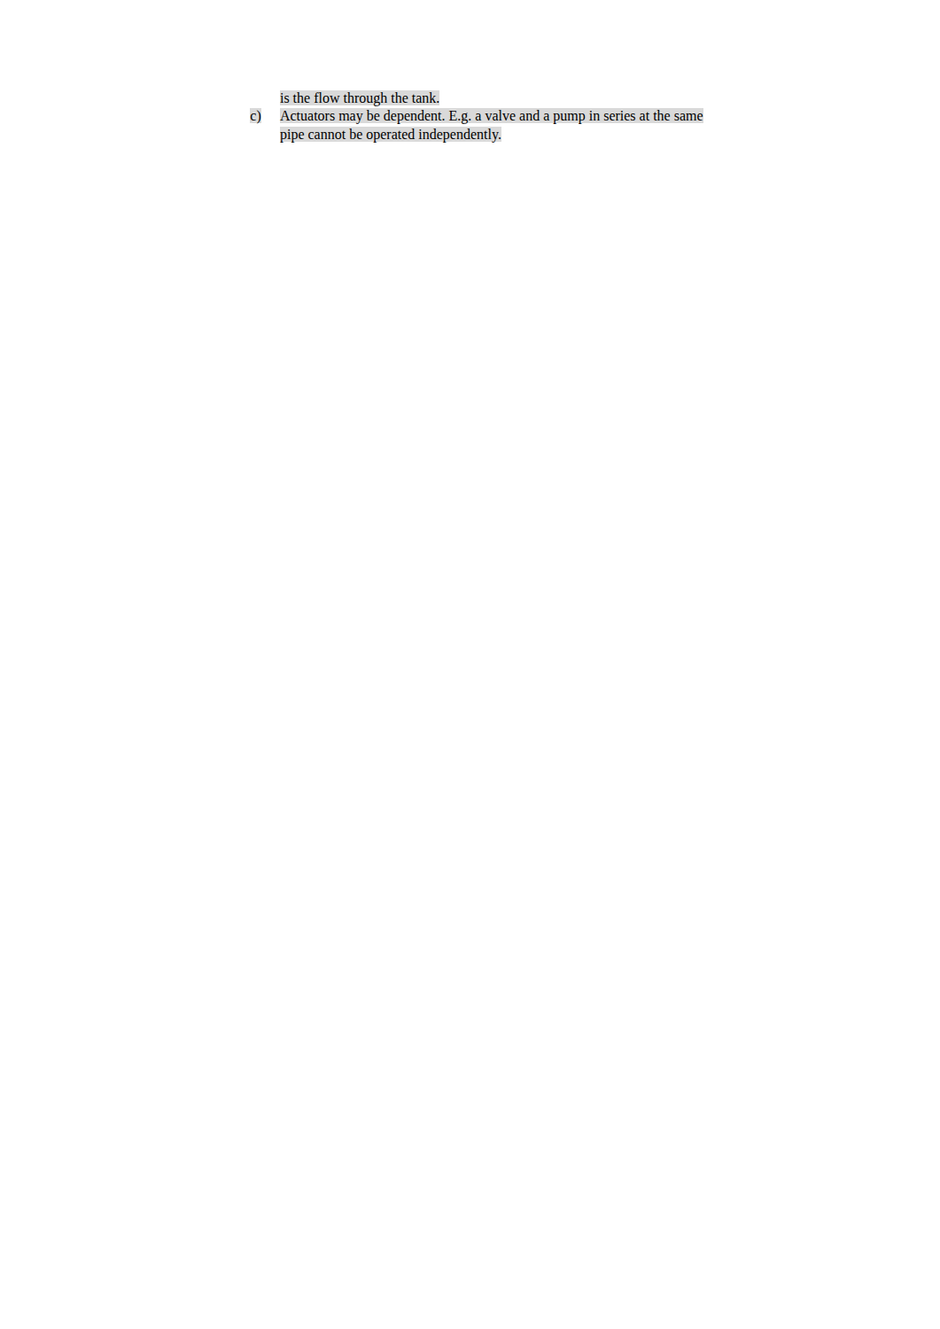is the flow through the tank.
c) Actuators may be dependent. E.g. a valve and a pump in series at the same pipe cannot be operated independently.